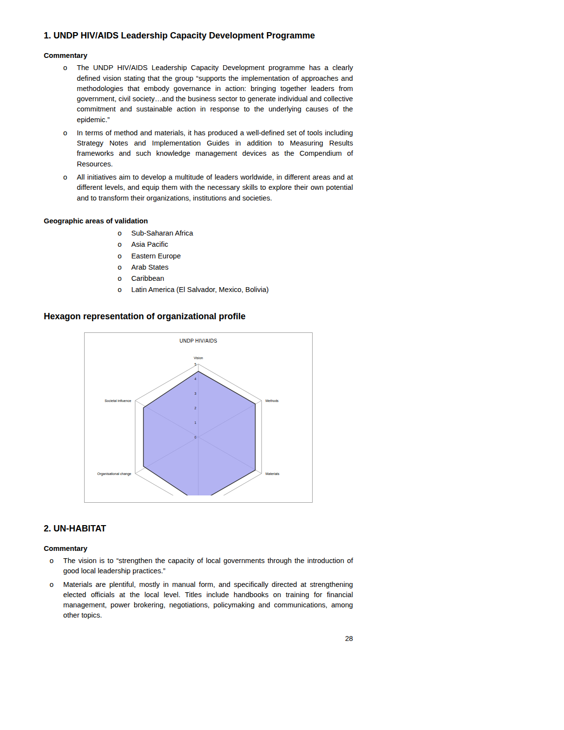1. UNDP HIV/AIDS Leadership Capacity Development Programme
Commentary
The UNDP HIV/AIDS Leadership Capacity Development programme has a clearly defined vision stating that the group “supports the implementation of approaches and methodologies that embody governance in action: bringing together leaders from government, civil society…and the business sector to generate individual and collective commitment and sustainable action in response to the underlying causes of the epidemic.”
In terms of method and materials, it has produced a well-defined set of tools including Strategy Notes and Implementation Guides in addition to Measuring Results frameworks and such knowledge management devices as the Compendium of Resources.
All initiatives aim to develop a multitude of leaders worldwide, in different areas and at different levels, and equip them with the necessary skills to explore their own potential and to transform their organizations, institutions and societies.
Geographic areas of validation
Sub-Saharan Africa
Asia Pacific
Eastern Europe
Arab States
Caribbean
Latin America (El Salvador, Mexico, Bolivia)
Hexagon representation of organizational profile
UNDP HIV/AIDS
5 4 3 2 1 0 Vision Methods Materials Individual behavior Organisational change Societal influence
2. UN-HABITAT
Commentary
The vision is to “strengthen the capacity of local governments through the introduction of good local leadership practices.”
Materials are plentiful, mostly in manual form, and specifically directed at strengthening elected officials at the local level. Titles include handbooks on training for financial management, power brokering, negotiations, policymaking and communications, among other topics.
28